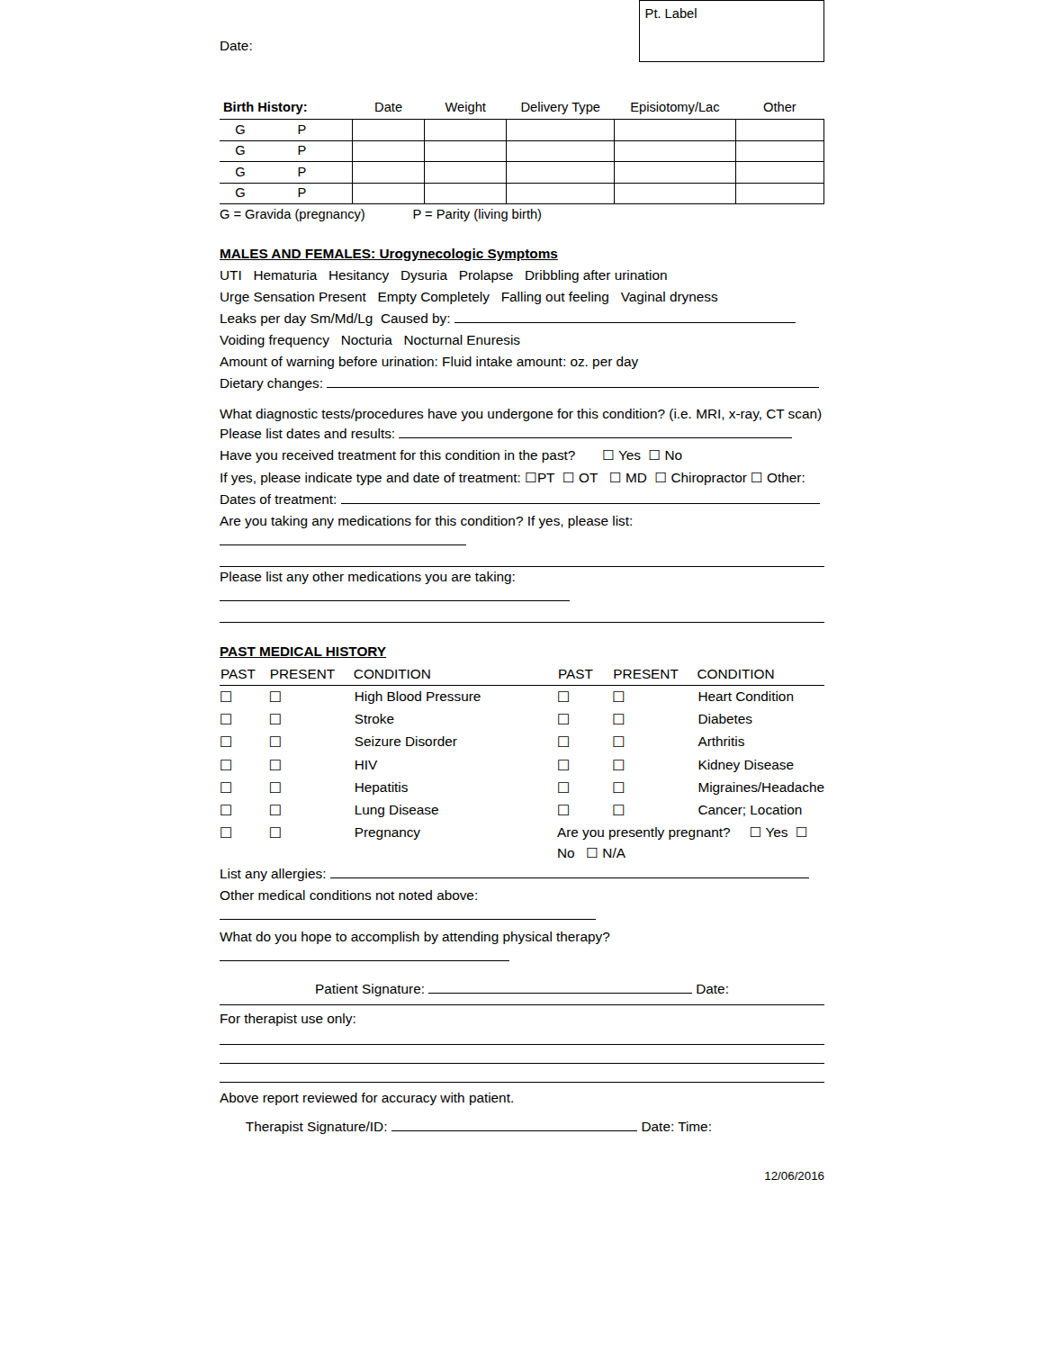Pt. Label
Date:
| Birth History: | Date | Weight | Delivery Type | Episiotomy/Lac | Other |
| --- | --- | --- | --- | --- | --- |
| G P | | | | | |
| G P | | | | | |
| G P | | | | | |
| G P | | | | | |
G = Gravida (pregnancy) P = Parity (living birth)
MALES AND FEMALES: Urogynecologic Symptoms
UTI Hematuria Hesitancy Dysuria Prolapse Dribbling after urination
Urge Sensation Present Empty Completely Falling out feeling Vaginal dryness
Leaks per day Sm/Md/Lg Caused by:
Voiding frequency Nocturia Nocturnal Enuresis
Amount of warning before urination: Fluid intake amount: oz. per day
Dietary changes:
What diagnostic tests/procedures have you undergone for this condition? (i.e. MRI, x-ray, CT scan) Please list dates and results:
Have you received treatment for this condition in the past? ☐ Yes ☐ No
If yes, please indicate type and date of treatment: ☐PT ☐ OT ☐ MD ☐ Chiropractor ☐ Other:
Dates of treatment:
Are you taking any medications for this condition? If yes, please list:
Please list any other medications you are taking:
PAST MEDICAL HISTORY
| Past | Present | Condition | Past | Present | Condition |
| --- | --- | --- | --- | --- | --- |
| ☐ | ☐ | High Blood Pressure | ☐ | ☐ | Heart Condition |
| ☐ | ☐ | Stroke | ☐ | ☐ | Diabetes |
| ☐ | ☐ | Seizure Disorder | ☐ | ☐ | Arthritis |
| ☐ | ☐ | HIV | ☐ | ☐ | Kidney Disease |
| ☐ | ☐ | Hepatitis | ☐ | ☐ | Migraines/Headache |
| ☐ | ☐ | Lung Disease | ☐ | ☐ | Cancer; Location |
| ☐ | ☐ | Pregnancy | Are you presently pregnant? ☐ Yes ☐ No ☐ N/A | |
List any allergies:
Other medical conditions not noted above:
What do you hope to accomplish by attending physical therapy?
Patient Signature: Date:
For therapist use only:
Above report reviewed for accuracy with patient.
Therapist Signature/ID: Date: Time:
12/06/2016